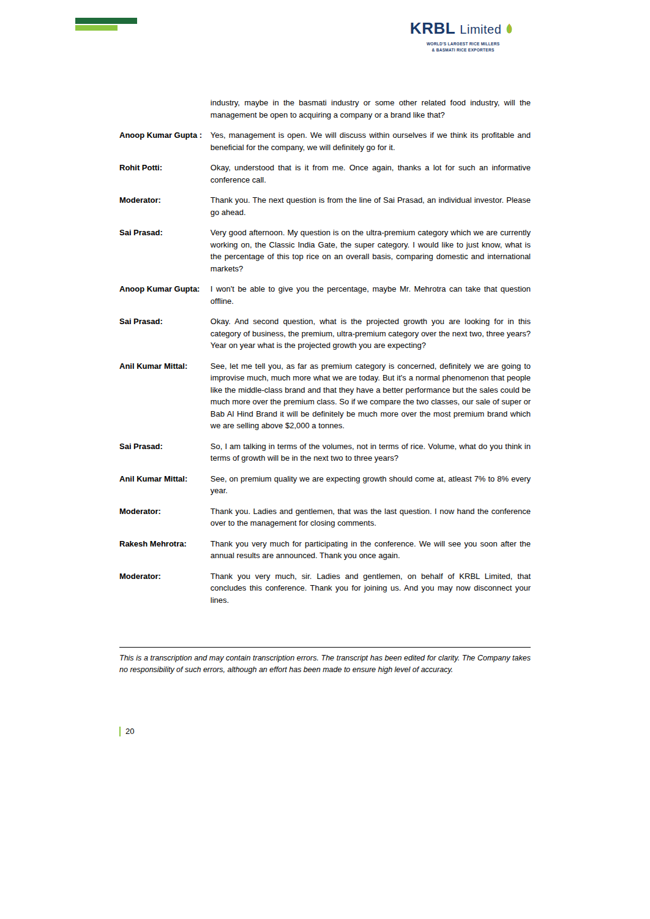KRBL Limited
WORLD'S LARGEST RICE MILLERS
& BASMATI RICE EXPORTERS
industry, maybe in the basmati industry or some other related food industry, will the management be open to acquiring a company or a brand like that?
| Anoop Kumar Gupta : | Yes, management is open. We will discuss within ourselves if we think its profitable and beneficial for the company, we will definitely go for it. |
| Rohit Potti: | Okay, understood that is it from me. Once again, thanks a lot for such an informative conference call. |
| Moderator: | Thank you. The next question is from the line of Sai Prasad, an individual investor. Please go ahead. |
| Sai Prasad: | Very good afternoon. My question is on the ultra-premium category which we are currently working on, the Classic India Gate, the super category. I would like to just know, what is the percentage of this top rice on an overall basis, comparing domestic and international markets? |
| Anoop Kumar Gupta: | I won't be able to give you the percentage, maybe Mr. Mehrotra can take that question offline. |
| Sai Prasad: | Okay. And second question, what is the projected growth you are looking for in this category of business, the premium, ultra-premium category over the next two, three years? Year on year what is the projected growth you are expecting? |
| Anil Kumar Mittal: | See, let me tell you, as far as premium category is concerned, definitely we are going to improvise much, much more what we are today. But it's a normal phenomenon that people like the middle-class brand and that they have a better performance but the sales could be much more over the premium class. So if we compare the two classes, our sale of super or Bab Al Hind Brand it will be definitely be much more over the most premium brand which we are selling above $2,000 a tonnes. |
| Sai Prasad: | So, I am talking in terms of the volumes, not in terms of rice. Volume, what do you think in terms of growth will be in the next two to three years? |
| Anil Kumar Mittal: | See, on premium quality we are expecting growth should come at, atleast 7% to 8% every year. |
| Moderator: | Thank you. Ladies and gentlemen, that was the last question. I now hand the conference over to the management for closing comments. |
| Rakesh Mehrotra: | Thank you very much for participating in the conference. We will see you soon after the annual results are announced. Thank you once again. |
| Moderator: | Thank you very much, sir. Ladies and gentlemen, on behalf of KRBL Limited, that concludes this conference. Thank you for joining us. And you may now disconnect your lines. |
This is a transcription and may contain transcription errors. The transcript has been edited for clarity. The Company takes no responsibility of such errors, although an effort has been made to ensure high level of accuracy.
20